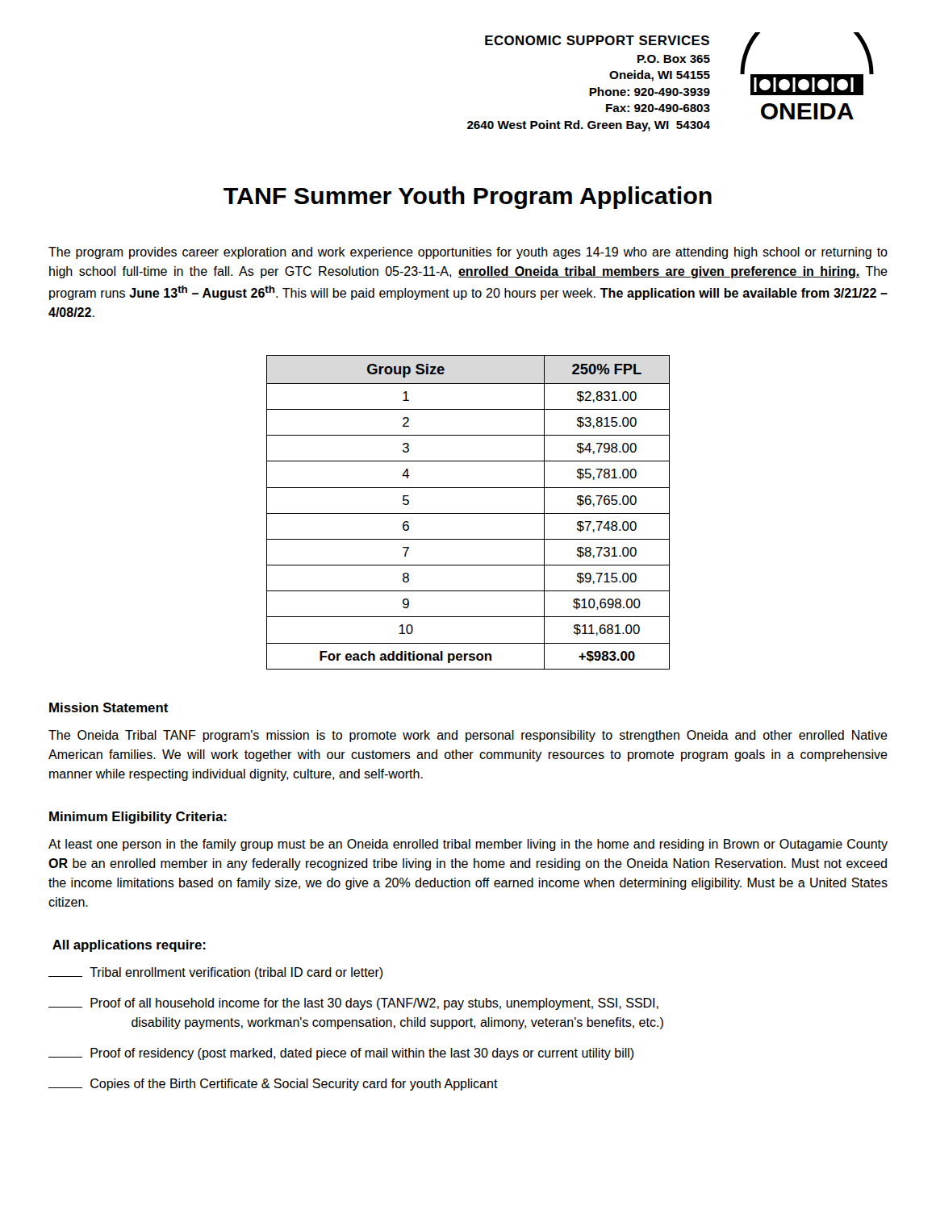ECONOMIC SUPPORT SERVICES
P.O. Box 365
Oneida, WI 54155
Phone: 920-490-3939
Fax: 920-490-6803
2640 West Point Rd. Green Bay, WI 54304
Oneida logo ONEIDA
TANF Summer Youth Program Application
The program provides career exploration and work experience opportunities for youth ages 14-19 who are attending high school or returning to high school full-time in the fall. As per GTC Resolution 05-23-11-A, enrolled Oneida tribal members are given preference in hiring. The program runs June 13th – August 26th. This will be paid employment up to 20 hours per week. The application will be available from 3/21/22 – 4/08/22.
| Group Size | 250% FPL |
| --- | --- |
| 1 | $2,831.00 |
| 2 | $3,815.00 |
| 3 | $4,798.00 |
| 4 | $5,781.00 |
| 5 | $6,765.00 |
| 6 | $7,748.00 |
| 7 | $8,731.00 |
| 8 | $9,715.00 |
| 9 | $10,698.00 |
| 10 | $11,681.00 |
| For each additional person | +$983.00 |
Mission Statement
The Oneida Tribal TANF program's mission is to promote work and personal responsibility to strengthen Oneida and other enrolled Native American families. We will work together with our customers and other community resources to promote program goals in a comprehensive manner while respecting individual dignity, culture, and self-worth.
Minimum Eligibility Criteria:
At least one person in the family group must be an Oneida enrolled tribal member living in the home and residing in Brown or Outagamie County OR be an enrolled member in any federally recognized tribe living in the home and residing on the Oneida Nation Reservation. Must not exceed the income limitations based on family size, we do give a 20% deduction off earned income when determining eligibility. Must be a United States citizen.
All applications require:
Tribal enrollment verification (tribal ID card or letter)
Proof of all household income for the last 30 days (TANF/W2, pay stubs, unemployment, SSI, SSDI, disability payments, workman's compensation, child support, alimony, veteran's benefits, etc.)
Proof of residency (post marked, dated piece of mail within the last 30 days or current utility bill)
Copies of the Birth Certificate & Social Security card for youth Applicant